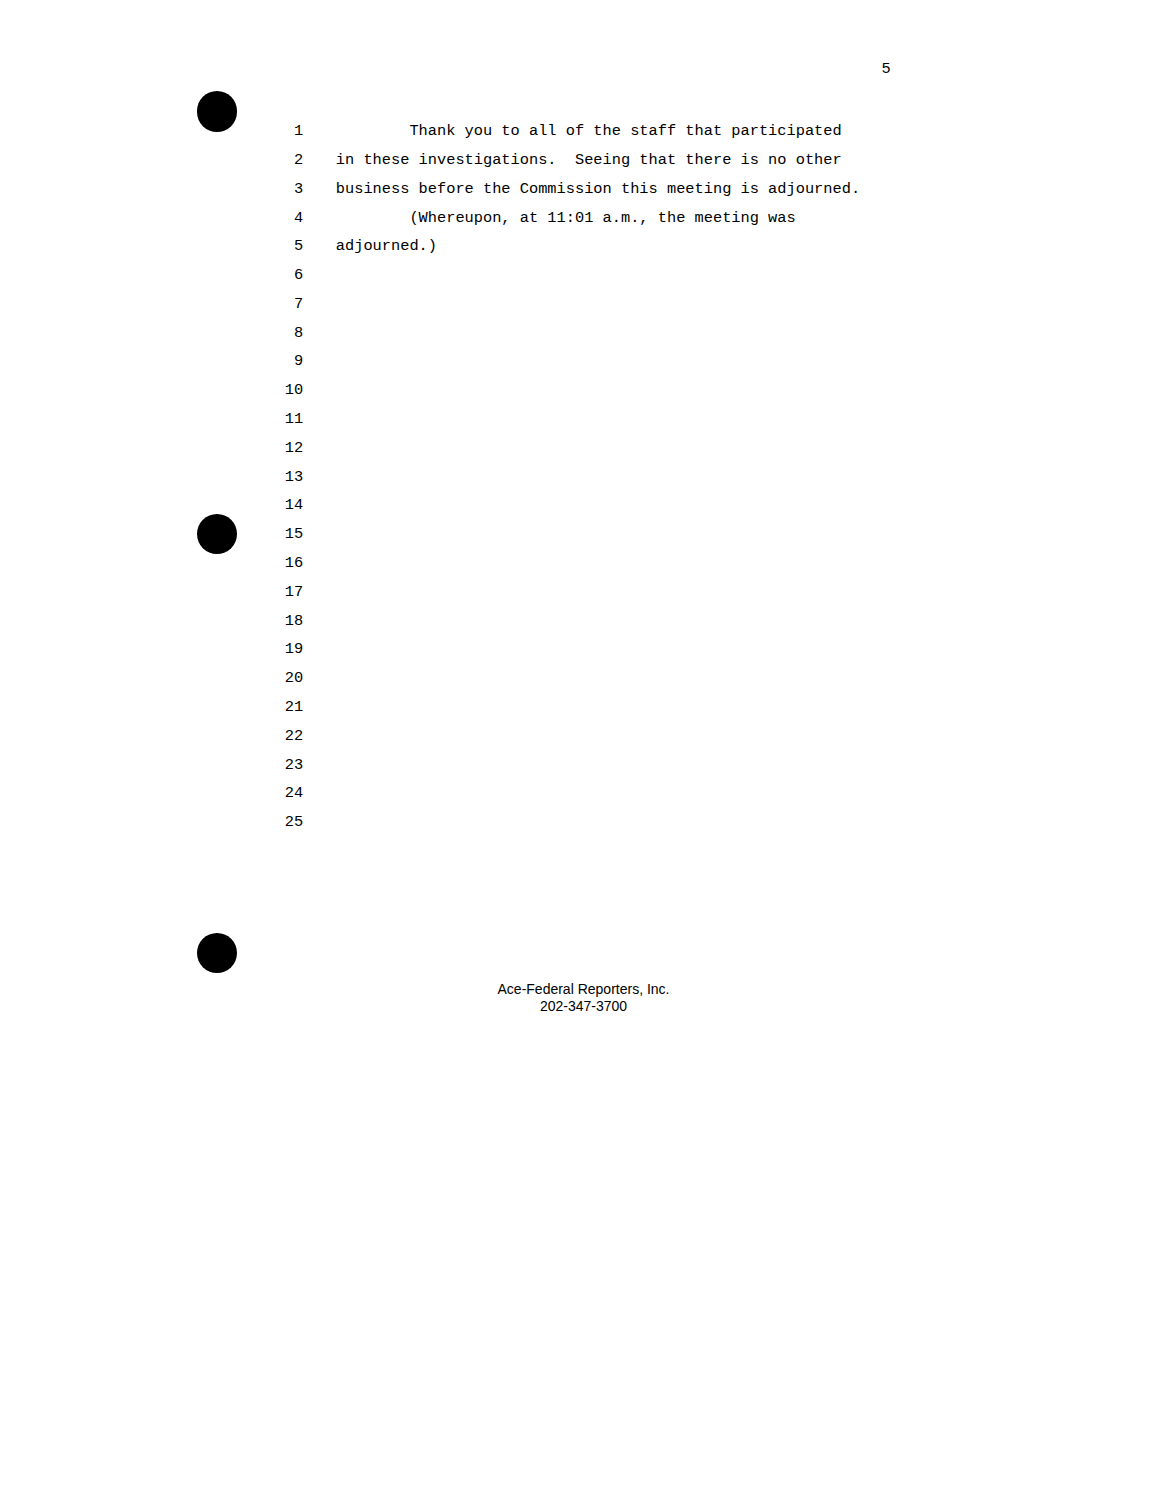5
1 Thank you to all of the staff that participated
2 in these investigations. Seeing that there is no other
3 business before the Commission this meeting is adjourned.
4 (Whereupon, at 11:01 a.m., the meeting was
5 adjourned.)
6
7
8
9
10
11
12
13
14
15
16
17
18
19
20
21
22
23
24
25
Ace-Federal Reporters, Inc.
202-347-3700